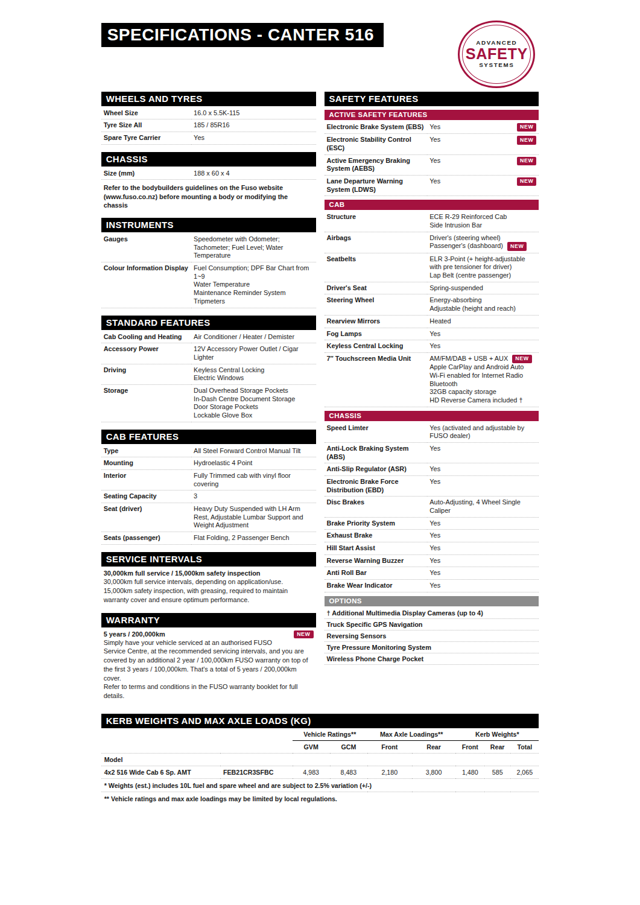SPECIFICATIONS - CANTER 516
ADVANCED
SAFETY
SYSTEMS
WHEELS AND TYRES
| Wheel Size | 16.0 x 5.5K-115 |
| Tyre Size All | 185 / 85R16 |
| Spare Tyre Carrier | Yes |
CHASSIS
| Size (mm) | 188 x 60 x 4 |
Refer to the bodybuilders guidelines on the Fuso website (www.fuso.co.nz) before mounting a body or modifying the chassis
INSTRUMENTS
| Gauges | Speedometer with Odometer; Tachometer; Fuel Level; Water Temperature |
| Colour Information Display | Fuel Consumption; DPF Bar Chart from 1~9 Water Temperature Maintenance Reminder System Tripmeters |
STANDARD FEATURES
| Cab Cooling and Heating | Air Conditioner / Heater / Demister |
| Accessory Power | 12V Accessory Power Outlet / Cigar Lighter |
| Driving | Keyless Central Locking Electric Windows |
| Storage | Dual Overhead Storage Pockets In-Dash Centre Document Storage Door Storage Pockets Lockable Glove Box |
CAB FEATURES
| Type | All Steel Forward Control Manual Tilt |
| Mounting | Hydroelastic 4 Point |
| Interior | Fully Trimmed cab with vinyl floor covering |
| Seating Capacity | 3 |
| Seat (driver) | Heavy Duty Suspended with LH Arm Rest, Adjustable Lumbar Support and Weight Adjustment |
| Seats (passenger) | Flat Folding, 2 Passenger Bench |
SERVICE INTERVALS
30,000km full service / 15,000km safety inspection 30,000km full service intervals, depending on application/use.
15,000km safety inspection, with greasing, required to maintain warranty cover and ensure optimum performance.
WARRANTY
5 years / 200,000km NEW
Simply have your vehicle serviced at an authorised FUSO Service Centre, at the recommended servicing intervals, and you are covered by an additional 2 year / 100,000km FUSO warranty on top of the first 3 years / 100,000km. That's a total of 5 years / 200,000km cover.
Refer to terms and conditions in the FUSO warranty booklet for full details.
SAFETY FEATURES
ACTIVE SAFETY FEATURES
| Electronic Brake System (EBS) | Yes NEW |
| Electronic Stability Control (ESC) | Yes NEW |
| Active Emergency Braking System (AEBS) | Yes NEW |
| Lane Departure Warning System (LDWS) | Yes NEW |
CAB
| Structure | ECE R-29 Reinforced Cab Side Intrusion Bar |
| Airbags | Driver's (steering wheel) Passenger's (dashboard) NEW |
| Seatbelts | ELR 3-Point (+ height-adjustable with pre tensioner for driver) Lap Belt (centre passenger) |
| Driver's Seat | Spring-suspended |
| Steering Wheel | Energy-absorbing Adjustable (height and reach) |
| Rearview Mirrors | Heated |
| Fog Lamps | Yes |
| Keyless Central Locking | Yes |
| 7″ Touchscreen Media Unit | AM/FM/DAB + USB + AUX NEW Apple CarPlay and Android Auto Wi-Fi enabled for Internet Radio Bluetooth 32GB capacity storage HD Reverse Camera included † |
CHASSIS
| Speed Limter | Yes (activated and adjustable by FUSO dealer) |
| Anti-Lock Braking System (ABS) | Yes |
| Anti-Slip Regulator (ASR) | Yes |
| Electronic Brake Force Distribution (EBD) | Yes |
| Disc Brakes | Auto-Adjusting, 4 Wheel Single Caliper |
| Brake Priority System | Yes |
| Exhaust Brake | Yes |
| Hill Start Assist | Yes |
| Reverse Warning Buzzer | Yes |
| Anti Roll Bar | Yes |
| Brake Wear Indicator | Yes |
OPTIONS
| † Additional Multimedia Display Cameras (up to 4) |
| Truck Specific GPS Navigation |
| Reversing Sensors |
| Tyre Pressure Monitoring System |
| Wireless Phone Charge Pocket |
KERB WEIGHTS AND MAX AXLE LOADS (kg)
| | | Vehicle Ratings** | Max Axle Loadings** | Kerb Weights* |
| --- | --- | --- | --- | --- |
| GVM | GCM | Front | Rear | Front | Rear | Total |
| Model | | | | | | | | |
| 4x2 516 Wide Cab 6 Sp. AMT | FEB21CR3SFBC | 4,983 | 8,483 | 2,180 | 3,800 | 1,480 | 585 | 2,065 |
| * Weights (est.) includes 10L fuel and spare wheel and are subject to 2.5% variation (+/-) |
| ** Vehicle ratings and max axle loadings may be limited by local regulations. |